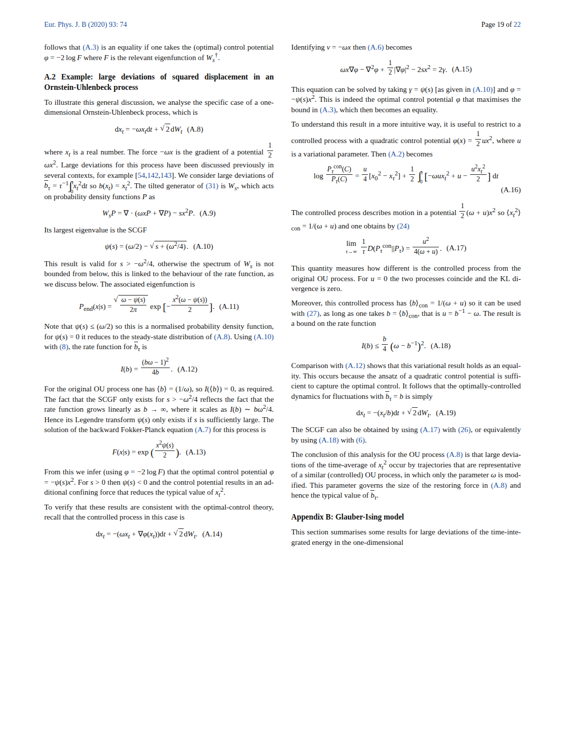Eur. Phys. J. B (2020) 93: 74
Page 19 of 22
follows that (A.3) is an equality if one takes the (optimal) control potential φ = −2 log F where F is the relevant eigenfunction of Ws†.
A.2 Example: large deviations of squared displacement in an Ornstein-Uhlenbeck process
To illustrate this general discussion, we analyse the specific case of a one-dimensional Ornstein-Uhlenbeck process, which is
dxt = −ωxtdt + 2dWt
(A.8)
where xt is a real number. The force −ωx is the gradient of a potential 12 ωx2. Large deviations for this process have been discussed previously in several contexts, for example [54,142,143]. We consider large deviations of bτ = τ−1τ∫0 xt2dt so b(xt) = xt2. The tilted generator of (31) is Ws, which acts on probability density functions P as
WsP = ∇ · (ωxP + ∇P) − sx2P.
(A.9)
Its largest eigenvalue is the SCGF
ψ(s) = (ω/2) − s + (ω2/4).
(A.10)
This result is valid for s > −ω2/4, otherwise the spectrum of Ws is not bounded from below, this is linked to the behaviour of the rate function, as we discuss below. The associated eigenfunction is
Pend(x|s) = ω − ψ(s) 2π exp [−x2(ω − ψ(s)) 2].
(A.11)
Note that ψ(s) ≤ (ω/2) so this is a normalised probability density function, for ψ(s) = 0 it reduces to the steady-state distribution of (A.8). Using (A.10) with (8), the rate function for bτ is
I(b) = (bω − 1)24b.
(A.12)
For the original OU process one has ⟨b⟩ = (1/ω), so I(⟨b⟩) = 0, as required. The fact that the SCGF only exists for s > −ω2/4 reflects the fact that the rate function grows linearly as b → ∞, where it scales as I(b) ∼ bω2/4. Hence its Legendre transform ψ(s) only exists if s is sufficiently large. The solution of the backward Fokker-Planck equation (A.7) for this process is
F(x|s) = exp (x2ψ(s) 2).
(A.13)
From this we infer (using φ = −2 log F) that the optimal control potential φ = −ψ(s)x2. For s > 0 then ψ(s) < 0 and the control potential results in an additional confining force that reduces the typical value of xt2.
To verify that these results are consistent with the optimal-control theory, recall that the controlled process in this case is
dxt = −(ωxt + ∇φ(xt))dt + 2dWt.
(A.14)
Identifying v = −ωx then (A.6) becomes
ωx∇φ − ∇2φ + 12|∇φ|2 − 2sx2 = 2γ.
(A.15)
This equation can be solved by taking γ = ψ(s) [as given in (A.10)] and φ = −ψ(s)x2. This is indeed the optimal control potential φ that maximises the bound in (A.3), which then becomes an equality.
To understand this result in a more intuitive way, it is useful to restrict to a controlled process with a quadratic control potential φ(x) = 12 ux2, where u is a variational parameter. Then (A.2) becomes
log Pτcon(C) Pτ(C) = u 4[x02 − xτ2] + 12 τ∫0 [−ωuxt2 + u − u2xt22] dt
(A.16)
The controlled process describes motion in a potential 12(ω + u)x2 so ⟨xt2⟩con = 1/(ω + u) and one obtains by (24)
lim τ→∞ 1 τ D(Pτcon||Pτ) = u24(ω + u).
(A.17)
This quantity measures how different is the controlled process from the original OU process. For u = 0 the two processes coincide and the KL divergence is zero.
Moreover, this controlled process has ⟨b⟩con = 1/(ω + u) so it can be used with (27), as long as one takes b = ⟨b⟩con, that is u = b−1 − ω. The result is a bound on the rate function
I(b) ≤ b 4 (ω − b−1)2.
(A.18)
Comparison with (A.12) shows that this variational result holds as an equality. This occurs because the ansatz of a quadratic control potential is sufficient to capture the optimal control. It follows that the optimally-controlled dynamics for fluctuations with bτ = b is simply
dxt = −(xt/b)dt + 2dWt.
(A.19)
The SCGF can also be obtained by using (A.17) with (26), or equivalently by using (A.18) with (6).
The conclusion of this analysis for the OU process (A.8) is that large deviations of the time-average of xt2 occur by trajectories that are representative of a similar (controlled) OU process, in which only the parameter ω is modified. This parameter governs the size of the restoring force in (A.8) and hence the typical value of bτ.
Appendix B: Glauber-Ising model
This section summarises some results for large deviations of the time-integrated energy in the one-dimensional